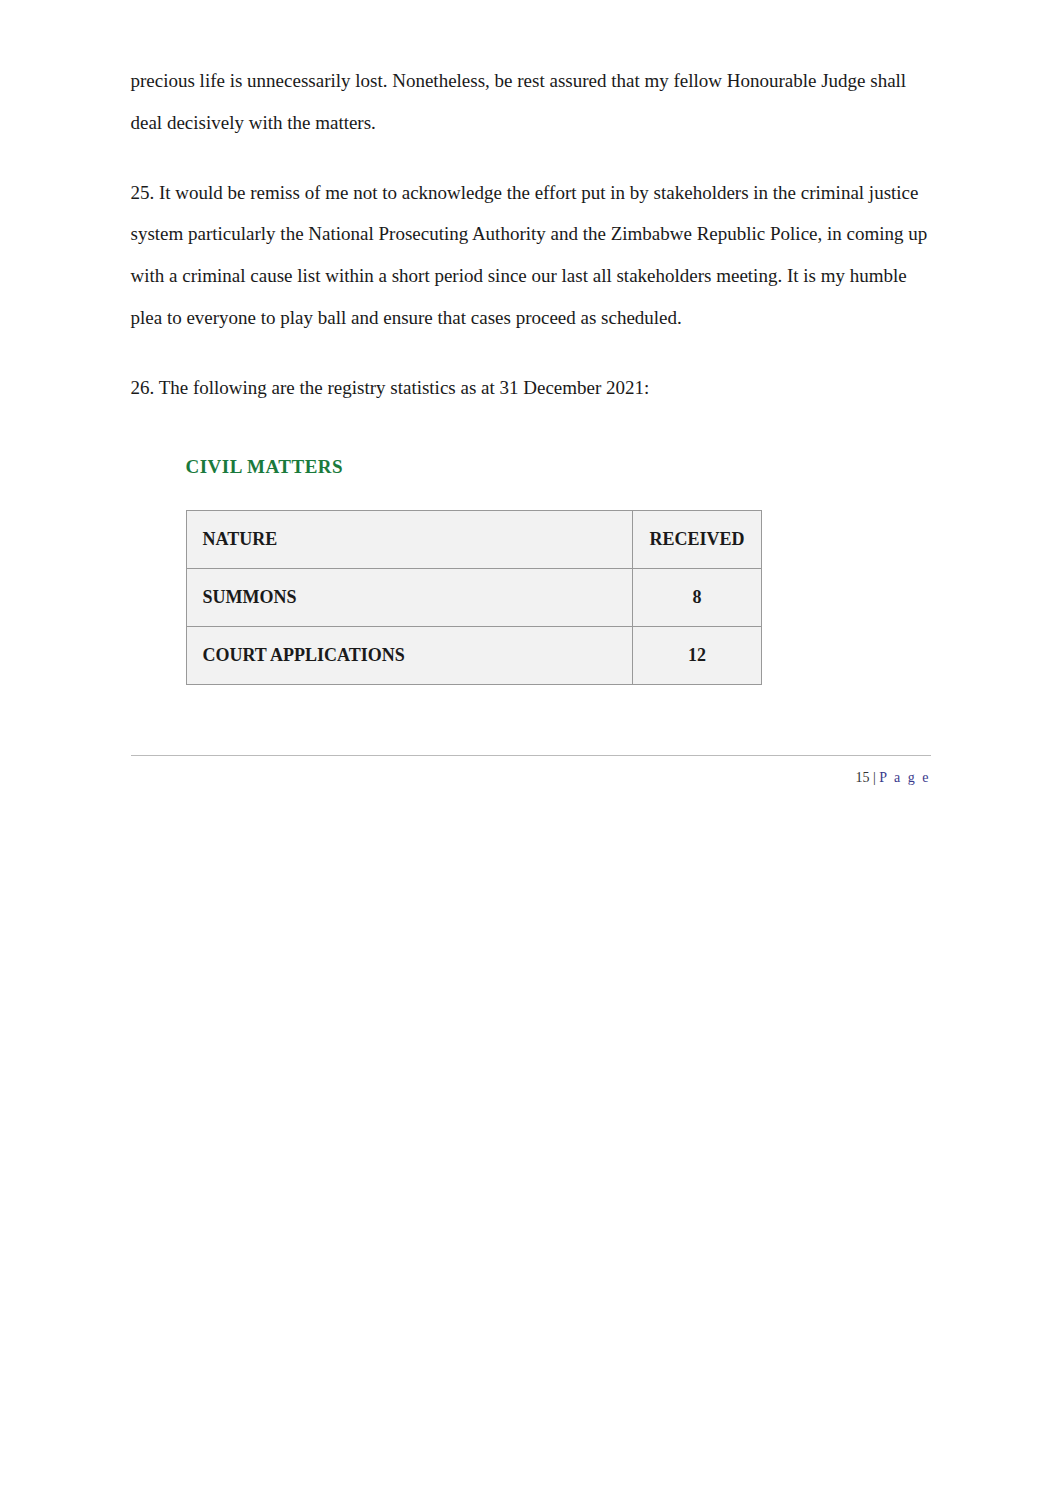precious life is unnecessarily lost. Nonetheless, be rest assured that my fellow Honourable Judge shall deal decisively with the matters.
25. It would be remiss of me not to acknowledge the effort put in by stakeholders in the criminal justice system particularly the National Prosecuting Authority and the Zimbabwe Republic Police, in coming up with a criminal cause list within a short period since our last all stakeholders meeting. It is my humble plea to everyone to play ball and ensure that cases proceed as scheduled.
26. The following are the registry statistics as at 31 December 2021:
CIVIL MATTERS
| NATURE | RECEIVED |
| SUMMONS | 8 |
| COURT APPLICATIONS | 12 |
15 | P a g e